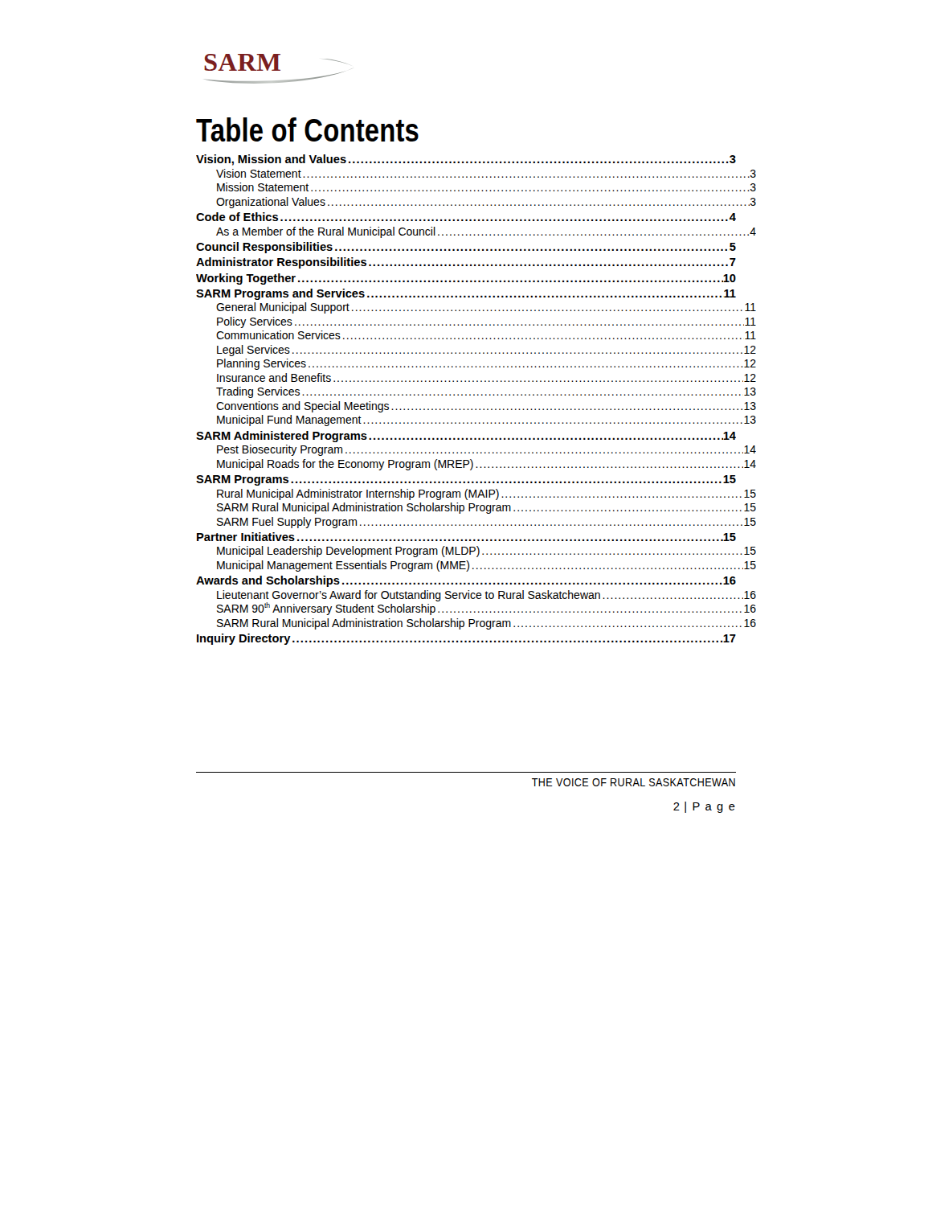SARM
Table of Contents
Vision, Mission and Values................................................................................................................................................................ 3
Vision Statement................................................................................................................................................................................. 3
Mission Statement.............................................................................................................................................................................. 3
Organizational Values......................................................................................................................................................................... 3
Code of Ethics................................................................................................................................................................................. 4
As a Member of the Rural Municipal Council....................................................................................................................................... 4
Council Responsibilities................................................................................................................................................................... 5
Administrator Responsibilities......................................................................................................................................................... 7
Working Together......................................................................................................................................................................... 10
SARM Programs and Services.......................................................................................................................................................... 11
General Municipal Support................................................................................................................................................................... 11
Policy Services..................................................................................................................................................................................... 11
Communication Services....................................................................................................................................................................... 11
Legal Services....................................................................................................................................................................................... 12
Planning Services................................................................................................................................................................................. 12
Insurance and Benefits......................................................................................................................................................................... 12
Trading Services................................................................................................................................................................................... 13
Conventions and Special Meetings............................................................................................................................................. 13
Municipal Fund Management................................................................................................................................................. 13
SARM Administered Programs....................................................................................................................................................... 14
Pest Biosecurity Program....................................................................................................................................................................... 14
Municipal Roads for the Economy Program (MREP)................................................................................................................. 14
SARM Programs........................................................................................................................................................................... 15
Rural Municipal Administrator Internship Program (MAIP)......................................................................................................... 15
SARM Rural Municipal Administration Scholarship Program..................................................................................................... 15
SARM Fuel Supply Program................................................................................................................................................................. 15
Partner Initiatives....................................................................................................................................................................... 15
Municipal Leadership Development Program (MLDP)............................................................................................................. 15
Municipal Management Essentials Program (MME)................................................................................................................. 15
Awards and Scholarships................................................................................................................................................................. 16
Lieutenant Governor’s Award for Outstanding Service to Rural Saskatchewan............................................................................. 16
SARM 90th Anniversary Student Scholarship................................................................................................................................. 16
SARM Rural Municipal Administration Scholarship Program..................................................................................................... 16
Inquiry Directory......................................................................................................................................................................... 17
THE VOICE OF RURAL SASKATCHEWAN
2 | P a g e